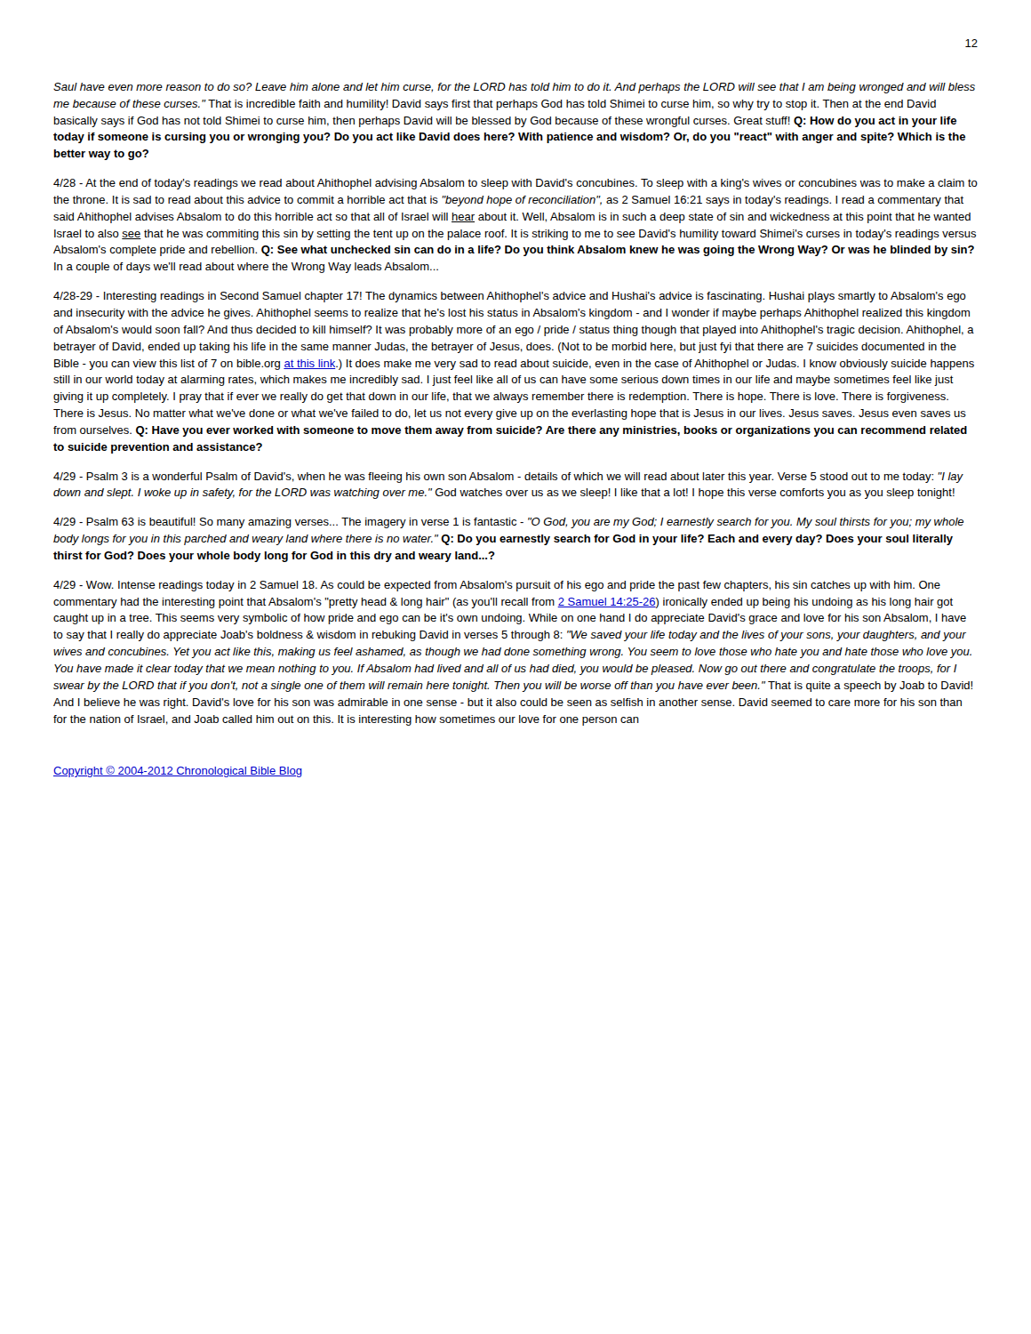12
Saul have even more reason to do so? Leave him alone and let him curse, for the LORD has told him to do it. And perhaps the LORD will see that I am being wronged and will bless me because of these curses." That is incredible faith and humility! David says first that perhaps God has told Shimei to curse him, so why try to stop it. Then at the end David basically says if God has not told Shimei to curse him, then perhaps David will be blessed by God because of these wrongful curses. Great stuff! Q: How do you act in your life today if someone is cursing you or wronging you? Do you act like David does here? With patience and wisdom? Or, do you "react" with anger and spite? Which is the better way to go?
4/28 - At the end of today's readings we read about Ahithophel advising Absalom to sleep with David's concubines. To sleep with a king's wives or concubines was to make a claim to the throne. It is sad to read about this advice to commit a horrible act that is "beyond hope of reconciliation", as 2 Samuel 16:21 says in today's readings. I read a commentary that said Ahithophel advises Absalom to do this horrible act so that all of Israel will hear about it. Well, Absalom is in such a deep state of sin and wickedness at this point that he wanted Israel to also see that he was commiting this sin by setting the tent up on the palace roof. It is striking to me to see David's humility toward Shimei's curses in today's readings versus Absalom's complete pride and rebellion. Q: See what unchecked sin can do in a life? Do you think Absalom knew he was going the Wrong Way? Or was he blinded by sin? In a couple of days we'll read about where the Wrong Way leads Absalom...
4/28-29 - Interesting readings in Second Samuel chapter 17! The dynamics between Ahithophel's advice and Hushai's advice is fascinating. Hushai plays smartly to Absalom's ego and insecurity with the advice he gives. Ahithophel seems to realize that he's lost his status in Absalom's kingdom - and I wonder if maybe perhaps Ahithophel realized this kingdom of Absalom's would soon fall? And thus decided to kill himself? It was probably more of an ego / pride / status thing though that played into Ahithophel's tragic decision. Ahithophel, a betrayer of David, ended up taking his life in the same manner Judas, the betrayer of Jesus, does. (Not to be morbid here, but just fyi that there are 7 suicides documented in the Bible - you can view this list of 7 on bible.org at this link.) It does make me very sad to read about suicide, even in the case of Ahithophel or Judas. I know obviously suicide happens still in our world today at alarming rates, which makes me incredibly sad. I just feel like all of us can have some serious down times in our life and maybe sometimes feel like just giving it up completely. I pray that if ever we really do get that down in our life, that we always remember there is redemption. There is hope. There is love. There is forgiveness. There is Jesus. No matter what we've done or what we've failed to do, let us not every give up on the everlasting hope that is Jesus in our lives. Jesus saves. Jesus even saves us from ourselves. Q: Have you ever worked with someone to move them away from suicide? Are there any ministries, books or organizations you can recommend related to suicide prevention and assistance?
4/29 - Psalm 3 is a wonderful Psalm of David's, when he was fleeing his own son Absalom - details of which we will read about later this year. Verse 5 stood out to me today: "I lay down and slept. I woke up in safety, for the LORD was watching over me." God watches over us as we sleep! I like that a lot! I hope this verse comforts you as you sleep tonight!
4/29 - Psalm 63 is beautiful! So many amazing verses... The imagery in verse 1 is fantastic - "O God, you are my God; I earnestly search for you. My soul thirsts for you; my whole body longs for you in this parched and weary land where there is no water." Q: Do you earnestly search for God in your life? Each and every day? Does your soul literally thirst for God? Does your whole body long for God in this dry and weary land...?
4/29 - Wow. Intense readings today in 2 Samuel 18. As could be expected from Absalom's pursuit of his ego and pride the past few chapters, his sin catches up with him. One commentary had the interesting point that Absalom's "pretty head & long hair" (as you'll recall from 2 Samuel 14:25-26) ironically ended up being his undoing as his long hair got caught up in a tree. This seems very symbolic of how pride and ego can be it's own undoing. While on one hand I do appreciate David's grace and love for his son Absalom, I have to say that I really do appreciate Joab's boldness & wisdom in rebuking David in verses 5 through 8: "We saved your life today and the lives of your sons, your daughters, and your wives and concubines. Yet you act like this, making us feel ashamed, as though we had done something wrong. You seem to love those who hate you and hate those who love you. You have made it clear today that we mean nothing to you. If Absalom had lived and all of us had died, you would be pleased. Now go out there and congratulate the troops, for I swear by the LORD that if you don't, not a single one of them will remain here tonight. Then you will be worse off than you have ever been." That is quite a speech by Joab to David! And I believe he was right. David's love for his son was admirable in one sense - but it also could be seen as selfish in another sense. David seemed to care more for his son than for the nation of Israel, and Joab called him out on this. It is interesting how sometimes our love for one person can
Copyright © 2004-2012 Chronological Bible Blog